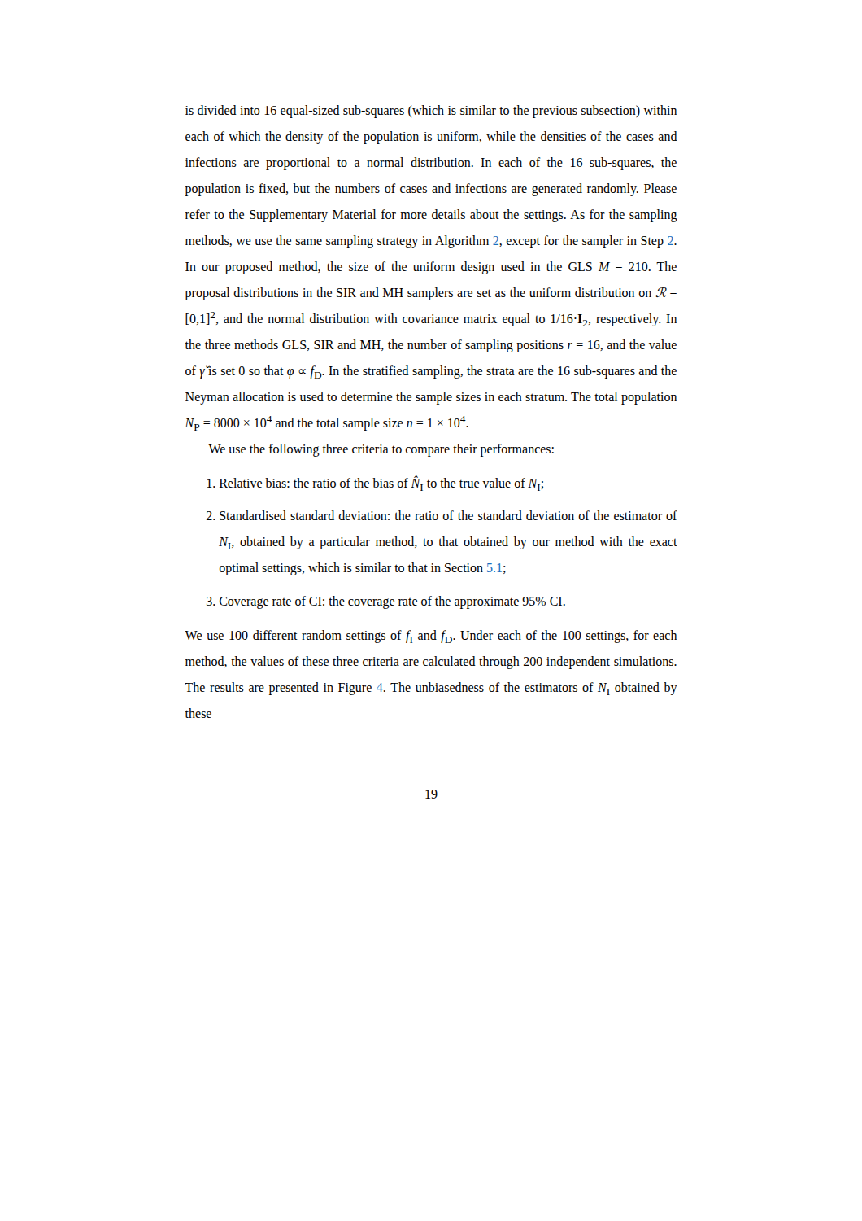is divided into 16 equal-sized sub-squares (which is similar to the previous subsection) within each of which the density of the population is uniform, while the densities of the cases and infections are proportional to a normal distribution. In each of the 16 sub-squares, the population is fixed, but the numbers of cases and infections are generated randomly. Please refer to the Supplementary Material for more details about the settings. As for the sampling methods, we use the same sampling strategy in Algorithm 2, except for the sampler in Step 2. In our proposed method, the size of the uniform design used in the GLS M = 210. The proposal distributions in the SIR and MH samplers are set as the uniform distribution on ℛ = [0,1]2, and the normal distribution with covariance matrix equal to 1/16·I2, respectively. In the three methods GLS, SIR and MH, the number of sampling positions r = 16, and the value of γ̌ is set 0 so that φ ∝ fD. In the stratified sampling, the strata are the 16 sub-squares and the Neyman allocation is used to determine the sample sizes in each stratum. The total population NP = 8000 × 104 and the total sample size n = 1 × 104.
We use the following three criteria to compare their performances:
Relative bias: the ratio of the bias of N̂I to the true value of NI;
Standardised standard deviation: the ratio of the standard deviation of the estimator of NI, obtained by a particular method, to that obtained by our method with the exact optimal settings, which is similar to that in Section 5.1;
Coverage rate of CI: the coverage rate of the approximate 95% CI.
We use 100 different random settings of fI and fD. Under each of the 100 settings, for each method, the values of these three criteria are calculated through 200 independent simulations. The results are presented in Figure 4. The unbiasedness of the estimators of NI obtained by these
19